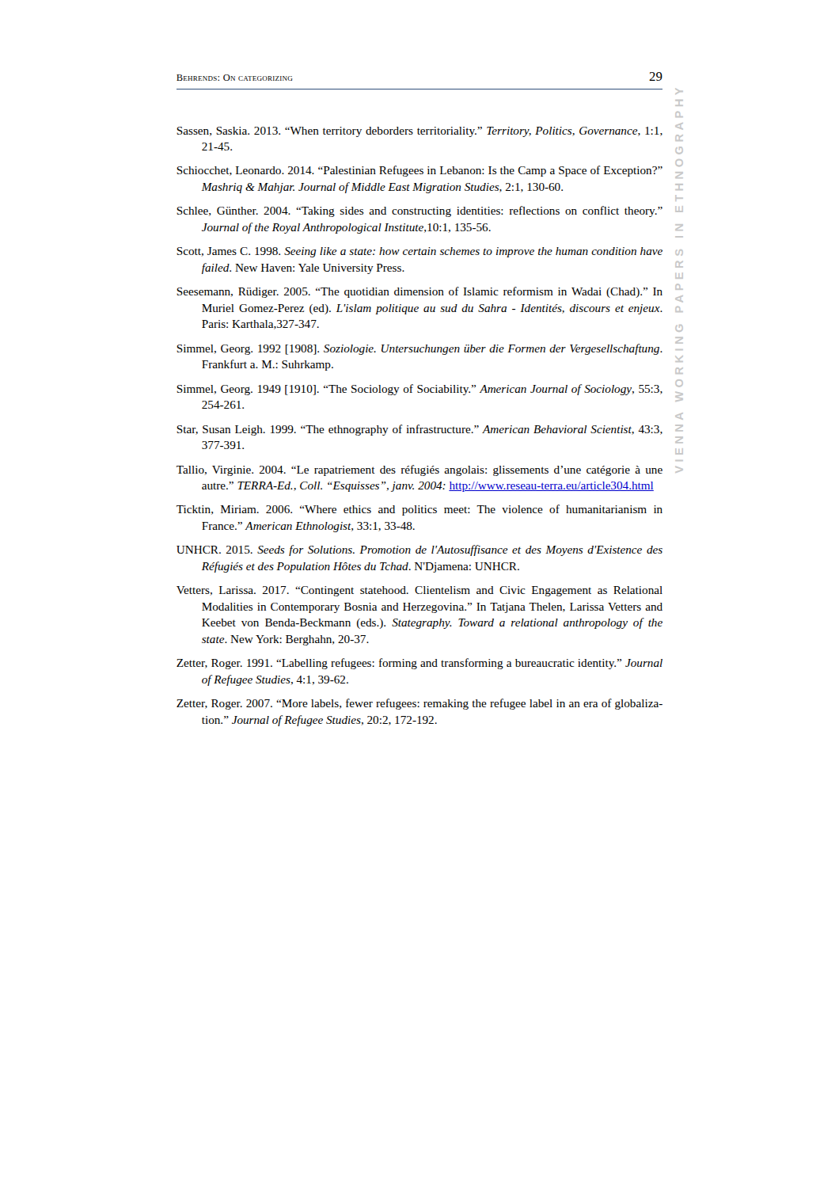Behrends: On categorizing 29
Sassen, Saskia. 2013. “When territory deborders territoriality.” Territory, Politics, Governance, 1:1, 21-45.
Schiocchet, Leonardo. 2014. “Palestinian Refugees in Lebanon: Is the Camp a Space of Exception?” Mashriq & Mahjar. Journal of Middle East Migration Studies, 2:1, 130-60.
Schlee, Günther. 2004. “Taking sides and constructing identities: reflections on conflict theory.” Journal of the Royal Anthropological Institute,10:1, 135-56.
Scott, James C. 1998. Seeing like a state: how certain schemes to improve the human condition have failed. New Haven: Yale University Press.
Seesemann, Rüdiger. 2005. “The quotidian dimension of Islamic reformism in Wadai (Chad).” In Muriel Gomez-Perez (ed). L'islam politique au sud du Sahra - Identités, discours et enjeux. Paris: Karthala,327-347.
Simmel, Georg. 1992 [1908]. Soziologie. Untersuchungen über die Formen der Vergesellschaftung. Frankfurt a. M.: Suhrkamp.
Simmel, Georg. 1949 [1910]. “The Sociology of Sociability.” American Journal of Sociology, 55:3, 254-261.
Star, Susan Leigh. 1999. “The ethnography of infrastructure.” American Behavioral Scientist, 43:3, 377-391.
Tallio, Virginie. 2004. “Le rapatriement des réfugiés angolais: glissements d’une catégorie à une autre.” TERRA-Ed., Coll. “Esquisses”, janv. 2004: http://www.reseau-terra.eu/article304.html
Ticktin, Miriam. 2006. “Where ethics and politics meet: The violence of humanitarianism in France.” American Ethnologist, 33:1, 33-48.
UNHCR. 2015. Seeds for Solutions. Promotion de l'Autosuffisance et des Moyens d'Existence des Réfugiés et des Population Hôtes du Tchad. N'Djamena: UNHCR.
Vetters, Larissa. 2017. “Contingent statehood. Clientelism and Civic Engagement as Relational Modalities in Contemporary Bosnia and Herzegovina.” In Tatjana Thelen, Larissa Vetters and Keebet von Benda-Beckmann (eds.). Stategraphy. Toward a relational anthropology of the state. New York: Berghahn, 20-37.
Zetter, Roger. 1991. “Labelling refugees: forming and transforming a bureaucratic identity.” Journal of Refugee Studies, 4:1, 39-62.
Zetter, Roger. 2007. “More labels, fewer refugees: remaking the refugee label in an era of globalization.” Journal of Refugee Studies, 20:2, 172-192.
Vienna Working Papers in Ethnography